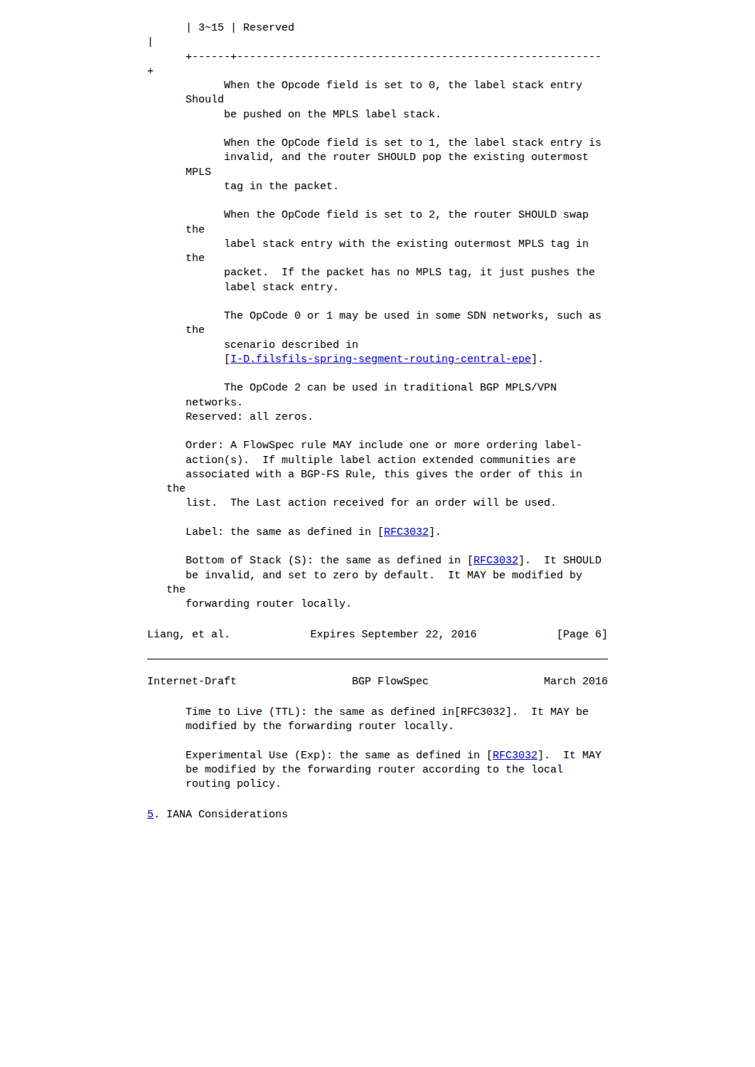| 3~15 | Reserved                                                |
      +------+---------------------------------------------------------+
      When the Opcode field is set to 0, the label stack entry Should
      be pushed on the MPLS label stack.

      When the OpCode field is set to 1, the label stack entry is
      invalid, and the router SHOULD pop the existing outermost MPLS
      tag in the packet.

      When the OpCode field is set to 2, the router SHOULD swap the
      label stack entry with the existing outermost MPLS tag in the
      packet.  If the packet has no MPLS tag, it just pushes the
      label stack entry.

      The OpCode 0 or 1 may be used in some SDN networks, such as the
      scenario described in
      [I-D.filsfils-spring-segment-routing-central-epe].

      The OpCode 2 can be used in traditional BGP MPLS/VPN networks.
   Reserved: all zeros.

   Order: A FlowSpec rule MAY include one or more ordering label-
   action(s).  If multiple label action extended communities are
   associated with a BGP-FS Rule, this gives the order of this in the
   list.  The Last action received for an order will be used.

   Label: the same as defined in [RFC3032].

   Bottom of Stack (S): the same as defined in [RFC3032].  It SHOULD
   be invalid, and set to zero by default.  It MAY be modified by the
   forwarding router locally.
Liang, et al. Expires September 22, 2016 [Page 6]
Internet-Draft BGP FlowSpec March 2016
   Time to Live (TTL): the same as defined in[RFC3032].  It MAY be
   modified by the forwarding router locally.

   Experimental Use (Exp): the same as defined in [RFC3032].  It MAY
   be modified by the forwarding router according to the local
   routing policy.
5. IANA Considerations